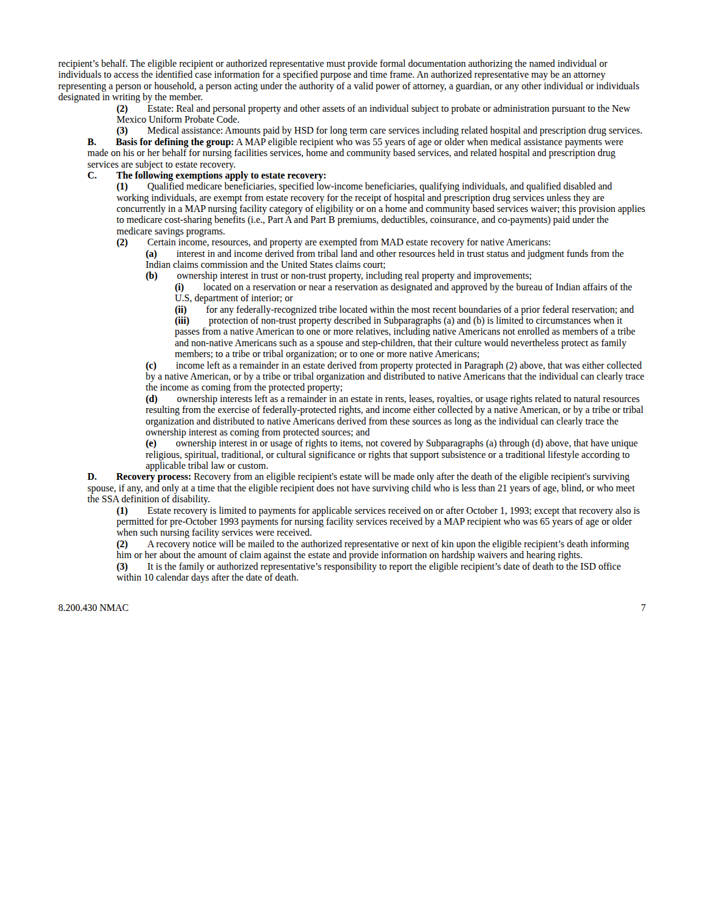recipient’s behalf. The eligible recipient or authorized representative must provide formal documentation authorizing the named individual or individuals to access the identified case information for a specified purpose and time frame. An authorized representative may be an attorney representing a person or household, a person acting under the authority of a valid power of attorney, a guardian, or any other individual or individuals designated in writing by the member.
(2)  Estate: Real and personal property and other assets of an individual subject to probate or administration pursuant to the New Mexico Uniform Probate Code.
(3)  Medical assistance: Amounts paid by HSD for long term care services including related hospital and prescription drug services.
B.  Basis for defining the group: A MAP eligible recipient who was 55 years of age or older when medical assistance payments were made on his or her behalf for nursing facilities services, home and community based services, and related hospital and prescription drug services are subject to estate recovery.
C.  The following exemptions apply to estate recovery:
(1)  Qualified medicare beneficiaries, specified low-income beneficiaries, qualifying individuals, and qualified disabled and working individuals, are exempt from estate recovery for the receipt of hospital and prescription drug services unless they are concurrently in a MAP nursing facility category of eligibility or on a home and community based services waiver; this provision applies to medicare cost-sharing benefits (i.e., Part A and Part B premiums, deductibles, coinsurance, and co-payments) paid under the medicare savings programs.
(2)  Certain income, resources, and property are exempted from MAD estate recovery for native Americans:
(a)  interest in and income derived from tribal land and other resources held in trust status and judgment funds from the Indian claims commission and the United States claims court;
(b)  ownership interest in trust or non-trust property, including real property and improvements;
(i)  located on a reservation or near a reservation as designated and approved by the bureau of Indian affairs of the U.S, department of interior; or
(ii)  for any federally-recognized tribe located within the most recent boundaries of a prior federal reservation; and
(iii)  protection of non-trust property described in Subparagraphs (a) and (b) is limited to circumstances when it passes from a native American to one or more relatives, including native Americans not enrolled as members of a tribe and non-native Americans such as a spouse and step-children, that their culture would nevertheless protect as family members; to a tribe or tribal organization; or to one or more native Americans;
(c)  income left as a remainder in an estate derived from property protected in Paragraph (2) above, that was either collected by a native American, or by a tribe or tribal organization and distributed to native Americans that the individual can clearly trace the income as coming from the protected property;
(d)  ownership interests left as a remainder in an estate in rents, leases, royalties, or usage rights related to natural resources resulting from the exercise of federally-protected rights, and income either collected by a native American, or by a tribe or tribal organization and distributed to native Americans derived from these sources as long as the individual can clearly trace the ownership interest as coming from protected sources; and
(e)  ownership interest in or usage of rights to items, not covered by Subparagraphs (a) through (d) above, that have unique religious, spiritual, traditional, or cultural significance or rights that support subsistence or a traditional lifestyle according to applicable tribal law or custom.
D.  Recovery process: Recovery from an eligible recipient's estate will be made only after the death of the eligible recipient's surviving spouse, if any, and only at a time that the eligible recipient does not have surviving child who is less than 21 years of age, blind, or who meet the SSA definition of disability.
(1)  Estate recovery is limited to payments for applicable services received on or after October 1, 1993; except that recovery also is permitted for pre-October 1993 payments for nursing facility services received by a MAP recipient who was 65 years of age or older when such nursing facility services were received.
(2)  A recovery notice will be mailed to the authorized representative or next of kin upon the eligible recipient’s death informing him or her about the amount of claim against the estate and provide information on hardship waivers and hearing rights.
(3)  It is the family or authorized representative’s responsibility to report the eligible recipient’s date of death to the ISD office within 10 calendar days after the date of death.
8.200.430 NMAC 7